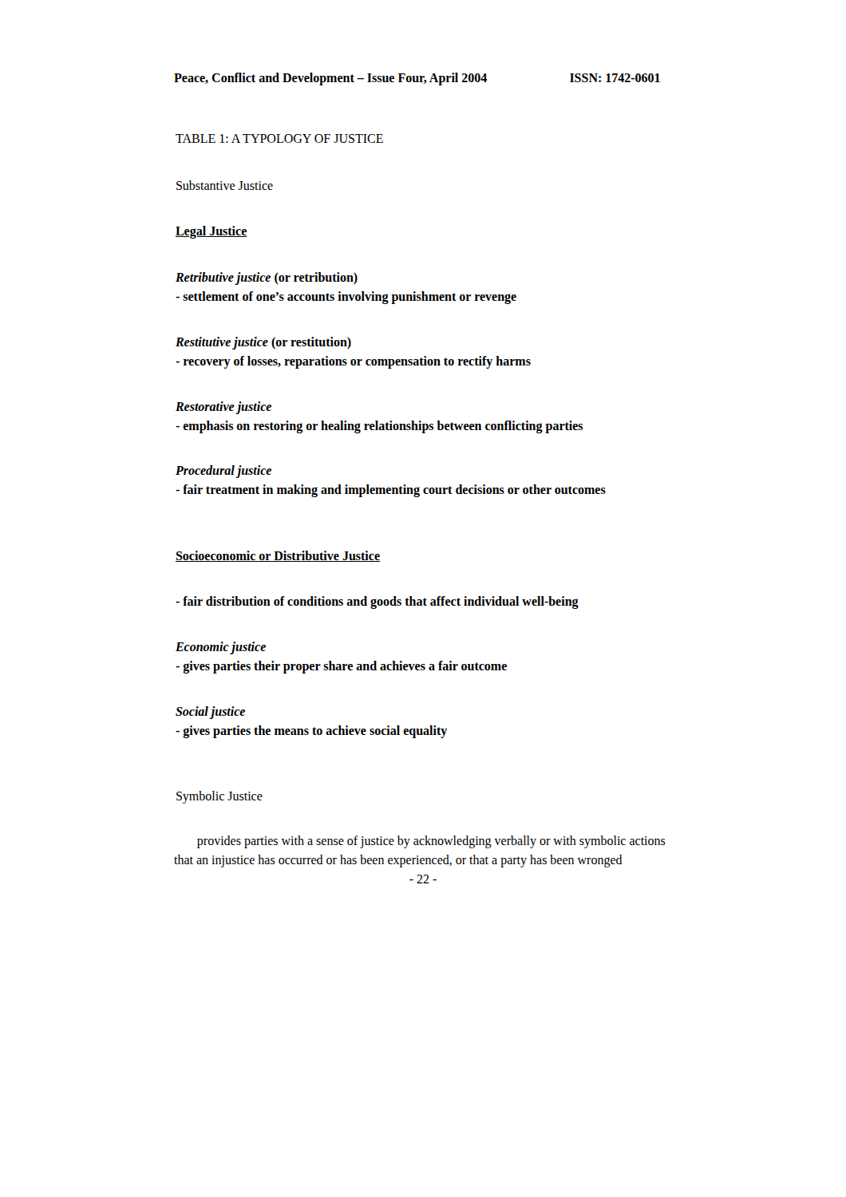Peace, Conflict and Development – Issue Four, April 2004 ISSN: 1742-0601
TABLE 1: A TYPOLOGY OF JUSTICE
Substantive Justice
Legal Justice
Retributive justice (or retribution) - settlement of one’s accounts involving punishment or revenge
Restitutive justice (or restitution) - recovery of losses, reparations or compensation to rectify harms
Restorative justice - emphasis on restoring or healing relationships between conflicting parties
Procedural justice - fair treatment in making and implementing court decisions or other outcomes
Socioeconomic or Distributive Justice
- fair distribution of conditions and goods that affect individual well-being
Economic justice - gives parties their proper share and achieves a fair outcome
Social justice - gives parties the means to achieve social equality
Symbolic Justice
provides parties with a sense of justice by acknowledging verbally or with symbolic actions that an injustice has occurred or has been experienced, or that a party has been wronged
- 22 -